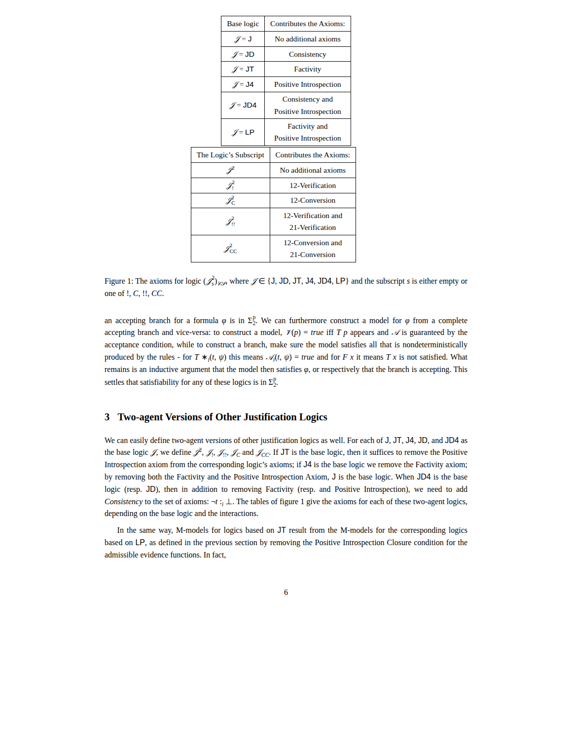| Base logic | Contributes the Axioms: |
| 𝒥 = J | No additional axioms |
| 𝒥 = JD | Consistency |
| 𝒥 = JT | Factivity |
| 𝒥 = J4 | Positive Introspection |
| 𝒥 = JD4 | Consistency and Positive Introspection |
| 𝒥 = LP | Factivity and Positive Introspection |
| The Logic’s Subscript | Contributes the Axioms: |
| 𝒥 2 | No additional axioms |
| 𝒥 2 ! | 12-Verification |
| 𝒥 2 C | 12-Conversion |
| 𝒥 2 !! | 12-Verification and 21-Verification |
| 𝒥 2 CC | 12-Conversion and 21-Conversion |
Figure 1: The axioms for logic (𝒥 2s)𝒞𝒮, where 𝒥 ∈ {J, JD, JT, J4, JD4, LP} and the subscript s is either empty or one of !, C, !!, CC.
an accepting branch for a formula φ is in Σp2. We can furthermore construct a model for φ from a complete accepting branch and vice-versa: to construct a model, 𝒱(p) = true iff T p appears and 𝒜 is guaranteed by the acceptance condition, while to construct a branch, make sure the model satisfies all that is nondeterministically produced by the rules - for T ∗i(t, ψ) this means 𝒜i(t, ψ) = true and for F x it means T x is not satisfied. What remains is an inductive argument that the model then satisfies φ, or respectively that the branch is accepting. This settles that satisfiability for any of these logics is in Σp2.
3 Two-agent Versions of Other Justification Logics
We can easily define two-agent versions of other justification logics as well. For each of J, JT, J4, JD, and JD4 as the base logic 𝒥, we define 𝒥2, 𝒥!, 𝒥!!, 𝒥C and 𝒥CC. If JT is the base logic, then it suffices to remove the Positive Introspection axiom from the corresponding logic’s axioms; if J4 is the base logic we remove the Factivity axiom; by removing both the Factivity and the Positive Introspection Axiom, J is the base logic. When JD4 is the base logic (resp. JD), then in addition to removing Factivity (resp. and Positive Introspection), we need to add Consistency to the set of axioms: ¬t :i ⊥. The tables of figure 1 give the axioms for each of these two-agent logics, depending on the base logic and the interactions.
In the same way, M-models for logics based on JT result from the M-models for the corresponding logics based on LP, as defined in the previous section by removing the Positive Introspection Closure condition for the admissible evidence functions. In fact,
6